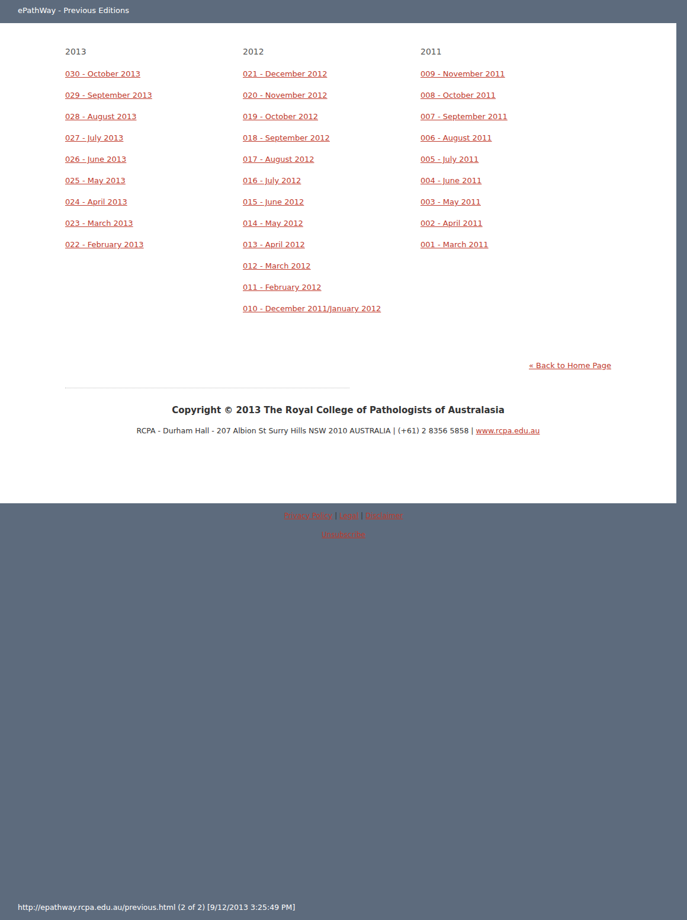ePathWay - Previous Editions
2013
030 - October 2013
029 - September 2013
028 - August 2013
027 - July 2013
026 - June 2013
025 - May 2013
024 - April 2013
023 - March 2013
022 - February 2013
2012
021 - December 2012
020 - November 2012
019 - October 2012
018 - September 2012
017 - August 2012
016 - July 2012
015 - June 2012
014 - May 2012
013 - April 2012
012 - March 2012
011 - February 2012
010 - December 2011/January 2012
2011
009 - November 2011
008 - October 2011
007 - September 2011
006 - August 2011
005 - July 2011
004 - June 2011
003 - May 2011
002 - April 2011
001 - March 2011
« Back to Home Page
Copyright © 2013 The Royal College of Pathologists of Australasia
RCPA - Durham Hall - 207 Albion St Surry Hills NSW 2010 AUSTRALIA | (+61) 2 8356 5858 | www.rcpa.edu.au
Privacy Policy | Legal | Disclaimer
Unsubscribe
http://epathway.rcpa.edu.au/previous.html (2 of 2) [9/12/2013 3:25:49 PM]